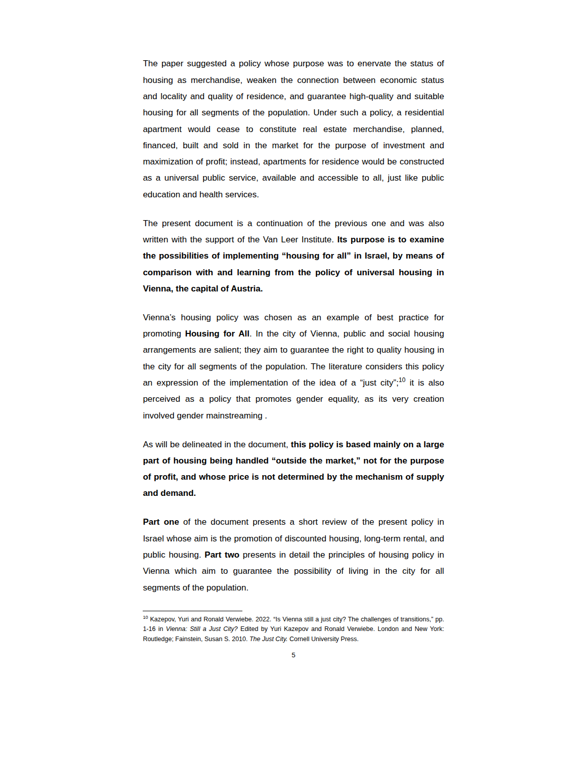The paper suggested a policy whose purpose was to enervate the status of housing as merchandise, weaken the connection between economic status and locality and quality of residence, and guarantee high-quality and suitable housing for all segments of the population. Under such a policy, a residential apartment would cease to constitute real estate merchandise, planned, financed, built and sold in the market for the purpose of investment and maximization of profit; instead, apartments for residence would be constructed as a universal public service, available and accessible to all, just like public education and health services.
The present document is a continuation of the previous one and was also written with the support of the Van Leer Institute. Its purpose is to examine the possibilities of implementing “housing for all” in Israel, by means of comparison with and learning from the policy of universal housing in Vienna, the capital of Austria.
Vienna’s housing policy was chosen as an example of best practice for promoting Housing for All. In the city of Vienna, public and social housing arrangements are salient; they aim to guarantee the right to quality housing in the city for all segments of the population. The literature considers this policy an expression of the implementation of the idea of a “just city”;10 it is also perceived as a policy that promotes gender equality, as its very creation involved gender mainstreaming .
As will be delineated in the document, this policy is based mainly on a large part of housing being handled “outside the market,” not for the purpose of profit, and whose price is not determined by the mechanism of supply and demand.
Part one of the document presents a short review of the present policy in Israel whose aim is the promotion of discounted housing, long-term rental, and public housing. Part two presents in detail the principles of housing policy in Vienna which aim to guarantee the possibility of living in the city for all segments of the population.
10 Kazepov, Yuri and Ronald Verwiebe. 2022. “Is Vienna still a just city? The challenges of transitions,” pp. 1-16 in Vienna: Still a Just City? Edited by Yuri Kazepov and Ronald Verwiebe. London and New York: Routledge; Fainstein, Susan S. 2010. The Just City. Cornell University Press.
5